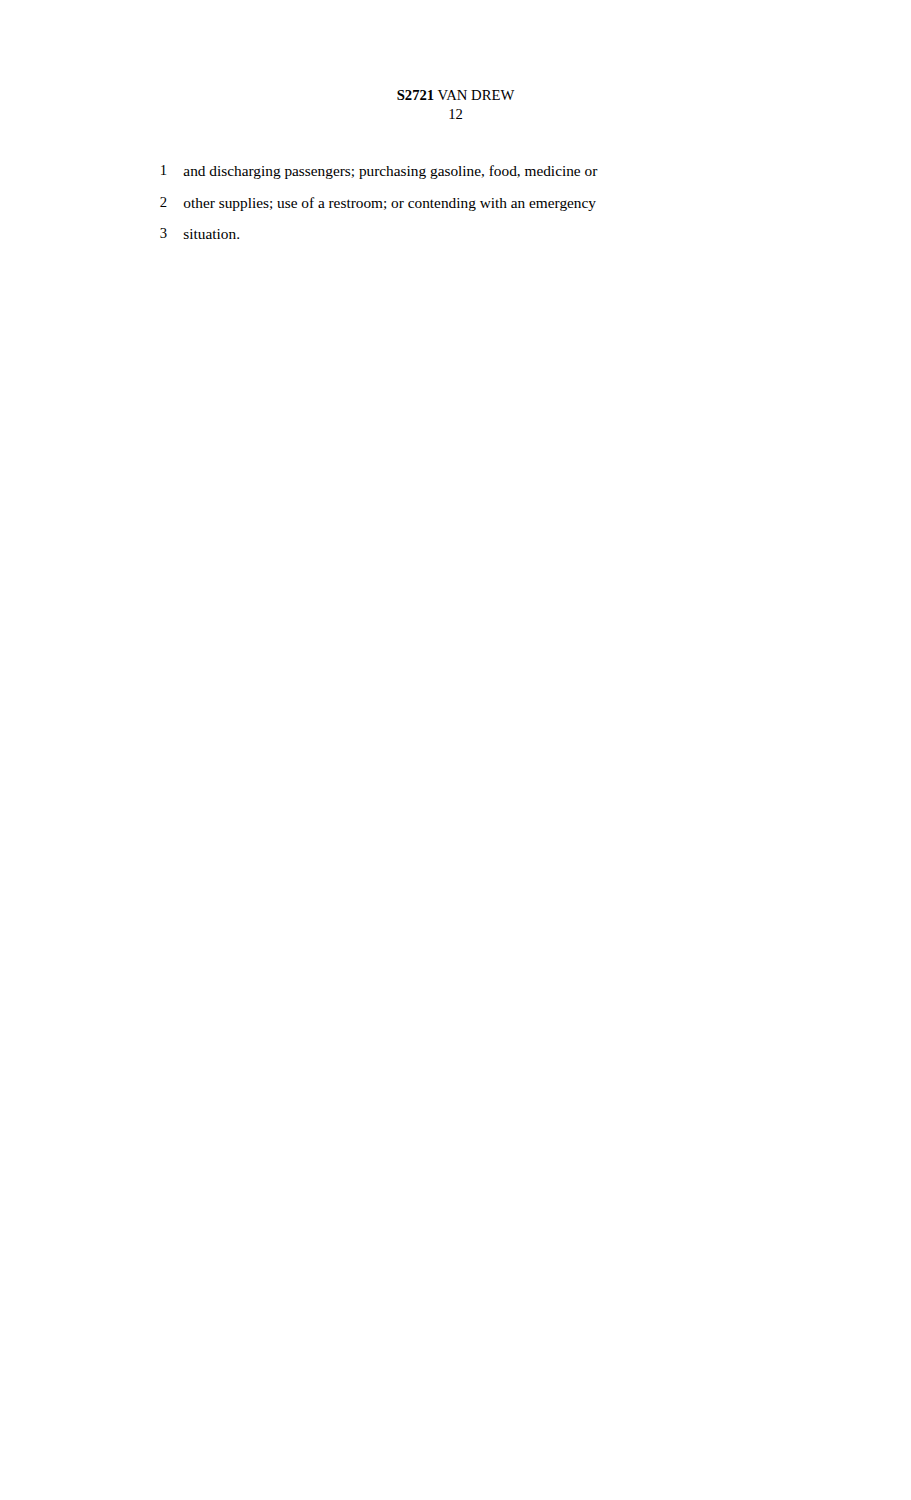S2721 VAN DREW 12
and discharging passengers; purchasing gasoline, food, medicine or
other supplies; use of a restroom; or contending with an emergency
situation.